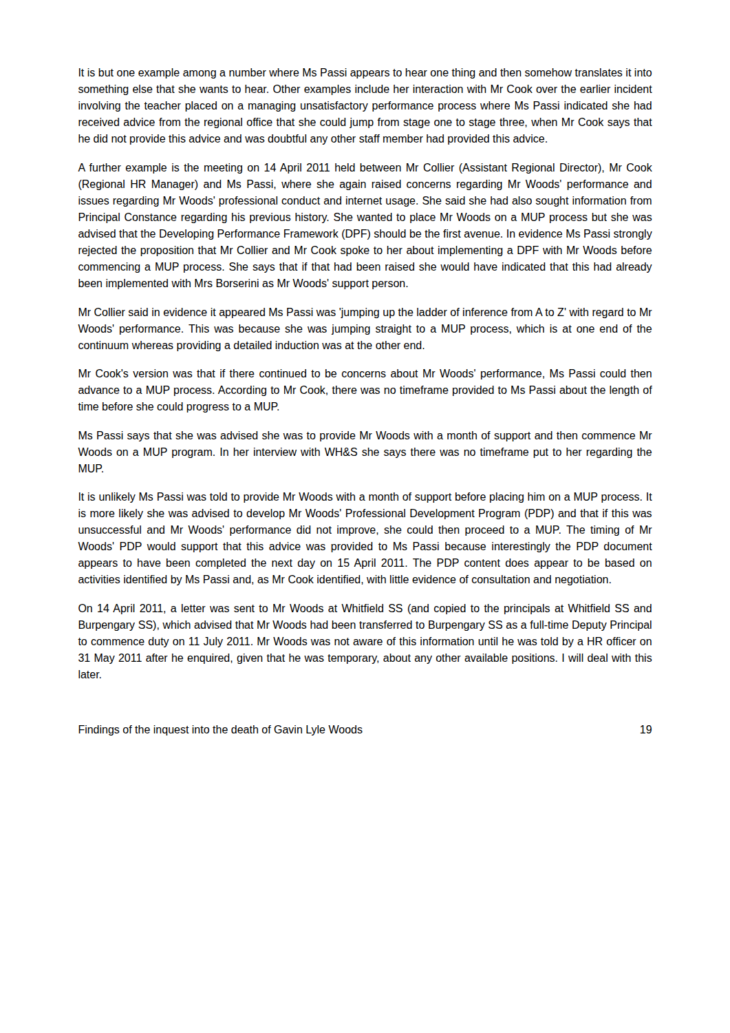It is but one example among a number where Ms Passi appears to hear one thing and then somehow translates it into something else that she wants to hear. Other examples include her interaction with Mr Cook over the earlier incident involving the teacher placed on a managing unsatisfactory performance process where Ms Passi indicated she had received advice from the regional office that she could jump from stage one to stage three, when Mr Cook says that he did not provide this advice and was doubtful any other staff member had provided this advice.
A further example is the meeting on 14 April 2011 held between Mr Collier (Assistant Regional Director), Mr Cook (Regional HR Manager) and Ms Passi, where she again raised concerns regarding Mr Woods' performance and issues regarding Mr Woods' professional conduct and internet usage. She said she had also sought information from Principal Constance regarding his previous history. She wanted to place Mr Woods on a MUP process but she was advised that the Developing Performance Framework (DPF) should be the first avenue. In evidence Ms Passi strongly rejected the proposition that Mr Collier and Mr Cook spoke to her about implementing a DPF with Mr Woods before commencing a MUP process. She says that if that had been raised she would have indicated that this had already been implemented with Mrs Borserini as Mr Woods' support person.
Mr Collier said in evidence it appeared Ms Passi was 'jumping up the ladder of inference from A to Z' with regard to Mr Woods' performance. This was because she was jumping straight to a MUP process, which is at one end of the continuum whereas providing a detailed induction was at the other end.
Mr Cook's version was that if there continued to be concerns about Mr Woods' performance, Ms Passi could then advance to a MUP process. According to Mr Cook, there was no timeframe provided to Ms Passi about the length of time before she could progress to a MUP.
Ms Passi says that she was advised she was to provide Mr Woods with a month of support and then commence Mr Woods on a MUP program. In her interview with WH&S she says there was no timeframe put to her regarding the MUP.
It is unlikely Ms Passi was told to provide Mr Woods with a month of support before placing him on a MUP process. It is more likely she was advised to develop Mr Woods' Professional Development Program (PDP) and that if this was unsuccessful and Mr Woods' performance did not improve, she could then proceed to a MUP. The timing of Mr Woods' PDP would support that this advice was provided to Ms Passi because interestingly the PDP document appears to have been completed the next day on 15 April 2011. The PDP content does appear to be based on activities identified by Ms Passi and, as Mr Cook identified, with little evidence of consultation and negotiation.
On 14 April 2011, a letter was sent to Mr Woods at Whitfield SS (and copied to the principals at Whitfield SS and Burpengary SS), which advised that Mr Woods had been transferred to Burpengary SS as a full-time Deputy Principal to commence duty on 11 July 2011. Mr Woods was not aware of this information until he was told by a HR officer on 31 May 2011 after he enquired, given that he was temporary, about any other available positions. I will deal with this later.
Findings of the inquest into the death of Gavin Lyle Woods 19